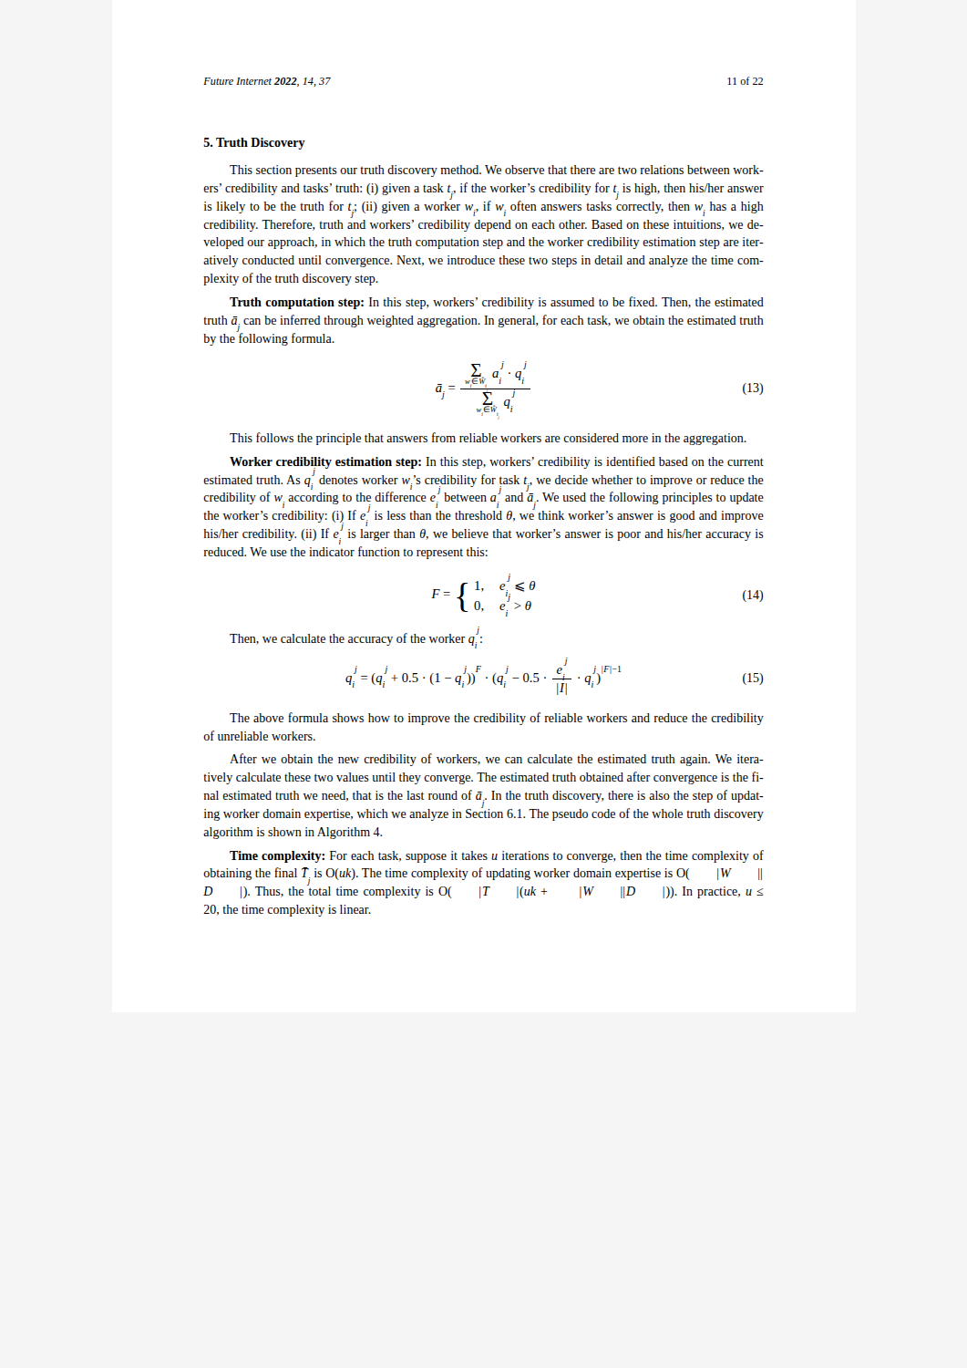Future Internet 2022, 14, 37 11 of 22
5. Truth Discovery
This section presents our truth discovery method. We observe that there are two relations between workers’ credibility and tasks’ truth: (i) given a task tj, if the worker’s credibility for tj is high, then his/her answer is likely to be the truth for tj; (ii) given a worker wi, if wi often answers tasks correctly, then wi has a high credibility. Therefore, truth and workers’ credibility depend on each other. Based on these intuitions, we developed our approach, in which the truth computation step and the worker credibility estimation step are iteratively conducted until convergence. Next, we introduce these two steps in detail and analyze the time complexity of the truth discovery step.
Truth computation step: In this step, workers’ credibility is assumed to be fixed. Then, the estimated truth āj can be inferred through weighted aggregation. In general, for each task, we obtain the estimated truth by the following formula.
āj = Σwi∈Ŵtj aij · qij Σwi∈Ŵtj qij
(13)
This follows the principle that answers from reliable workers are considered more in the aggregation.
Worker credibility estimation step: In this step, workers’ credibility is identified based on the current estimated truth. As qij denotes worker wi’s credibility for task tj, we decide whether to improve or reduce the credibility of wi according to the difference eij between aij and āj. We used the following principles to update the worker’s credibility: (i) If eij is less than the threshold θ, we think worker’s answer is good and improve his/her credibility. (ii) If eij is larger than θ, we believe that worker’s answer is poor and his/her accuracy is reduced. We use the indicator function to represent this:
F = {
1, eij ⩽ θ
0, eij > θ
(14)
Then, we calculate the accuracy of the worker qij:
qij = (qij + 0.5 · (1 − qij))F · (qij − 0.5 · eij |I| · qij)|F|−1
(15)
The above formula shows how to improve the credibility of reliable workers and reduce the credibility of unreliable workers.
After we obtain the new credibility of workers, we can calculate the estimated truth again. We iteratively calculate these two values until they converge. The estimated truth obtained after convergence is the final estimated truth we need, that is the last round of āj. In the truth discovery, there is also the step of updating worker domain expertise, which we analyze in Section 6.1. The pseudo code of the whole truth discovery algorithm is shown in Algorithm 4.
Time complexity: For each task, suppose it takes u iterations to converge, then the time complexity of obtaining the final T̄j is O(uk). The time complexity of updating worker domain expertise is O(|W||D|). Thus, the total time complexity is O(|T|(uk + |W||D|)). In practice, u ≤ 20, the time complexity is linear.